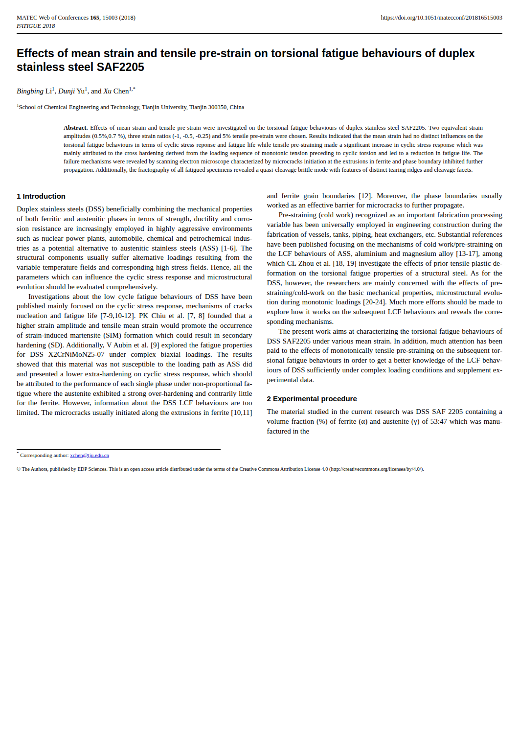MATEC Web of Conferences 165, 15003 (2018)
https://doi.org/10.1051/matecconf/201816515003
FATIGUE 2018
Effects of mean strain and tensile pre-strain on torsional fatigue behaviours of duplex stainless steel SAF2205
Bingbing Li1, Dunji Yu1, and Xu Chen1,*
1School of Chemical Engineering and Technology, Tianjin University, Tianjin 300350, China
Abstract. Effects of mean strain and tensile pre-strain were investigated on the torsional fatigue behaviours of duplex stainless steel SAF2205. Two equivalent strain amplitudes (0.5%,0.7 %), three strain ratios (-1, -0.5, -0.25) and 5% tensile pre-strain were chosen. Results indicated that the mean strain had no distinct influences on the torsional fatigue behaviours in terms of cyclic stress reponse and fatigue life while tensile pre-straining made a significant increase in cyclic stress response which was mainly attributed to the cross hardening derived from the loading sequence of monotonic tension preceding to cyclic torsion and led to a reduction in fatigue life. The failure mechanisms were revealed by scanning electron microscope characterized by microcracks initiation at the extrusions in ferrite and phase boundary inhibited further propagation. Additionally, the fractography of all fatigued specimens revealed a quasi-cleavage brittle mode with features of distinct tearing ridges and cleavage facets.
1 Introduction
Duplex stainless steels (DSS) beneficially combining the mechanical properties of both ferritic and austenitic phases in terms of strength, ductility and corrosion resistance are increasingly employed in highly aggressive environments such as nuclear power plants, automobile, chemical and petrochemical industries as a potential alternative to austenitic stainless steels (ASS) [1-6]. The structural components usually suffer alternative loadings resulting from the variable temperature fields and corresponding high stress fields. Hence, all the parameters which can influence the cyclic stress response and microstructural evolution should be evaluated comprehensively.
Investigations about the low cycle fatigue behaviours of DSS have been published mainly focused on the cyclic stress response, mechanisms of cracks nucleation and fatigue life [7-9,10-12]. PK Chiu et al. [7, 8] founded that a higher strain amplitude and tensile mean strain would promote the occurrence of strain-induced martensite (SIM) formation which could result in secondary hardening (SD). Additionally, V Aubin et al. [9] explored the fatigue properties for DSS X2CrNiMoN25-07 under complex biaxial loadings. The results showed that this material was not susceptible to the loading path as ASS did and presented a lower extra-hardening on cyclic stress response, which should be attributed to the performance of each single phase under non-proportional fatigue where the austenite exhibited a strong over-hardening and contrarily little for the ferrite. However, information about the DSS LCF behaviours are too limited. The microcracks usually initiated along the extrusions in ferrite [10,11] and ferrite grain boundaries [12]. Moreover, the phase boundaries usually worked as an effective barrier for microcracks to further propagate.
Pre-straining (cold work) recognized as an important fabrication processing variable has been universally employed in engineering construction during the fabrication of vessels, tanks, piping, heat exchangers, etc. Substantial references have been published focusing on the mechanisms of cold work/pre-straining on the LCF behaviours of ASS, aluminium and magnesium alloy [13-17], among which CL Zhou et al. [18, 19] investigate the effects of prior tensile plastic deformation on the torsional fatigue properties of a structural steel. As for the DSS, however, the researchers are mainly concerned with the effects of pre-straining/cold-work on the basic mechanical properties, microstructural evolution during monotonic loadings [20-24]. Much more efforts should be made to explore how it works on the subsequent LCF behaviours and reveals the corresponding mechanisms.
The present work aims at characterizing the torsional fatigue behaviours of DSS SAF2205 under various mean strain. In addition, much attention has been paid to the effects of monotonically tensile pre-straining on the subsequent torsional fatigue behaviours in order to get a better knowledge of the LCF behaviours of DSS sufficiently under complex loading conditions and supplement experimental data.
2 Experimental procedure
The material studied in the current research was DSS SAF 2205 containing a volume fraction (%) of ferrite (α) and austenite (γ) of 53:47 which was manufactured in the
* Corresponding author: xchen@tju.edu.cn
© The Authors, published by EDP Sciences. This is an open access article distributed under the terms of the Creative Commons Attribution License 4.0 (http://creativecommons.org/licenses/by/4.0/).